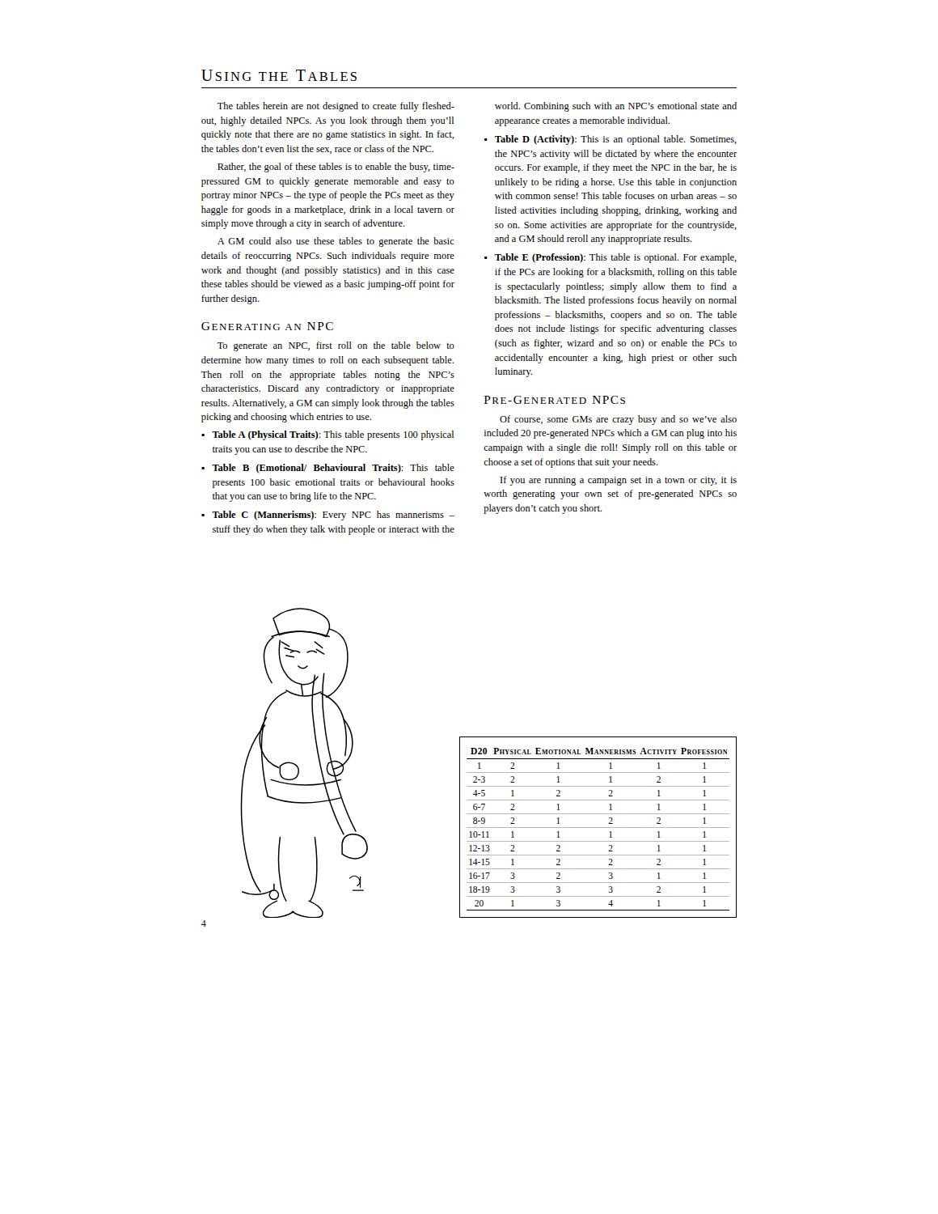USING THE TABLES
The tables herein are not designed to create fully fleshed-out, highly detailed NPCs. As you look through them you’ll quickly note that there are no game statistics in sight. In fact, the tables don’t even list the sex, race or class of the NPC.
Rather, the goal of these tables is to enable the busy, time-pressured GM to quickly generate memorable and easy to portray minor NPCs – the type of people the PCs meet as they haggle for goods in a marketplace, drink in a local tavern or simply move through a city in search of adventure.
A GM could also use these tables to generate the basic details of reoccurring NPCs. Such individuals require more work and thought (and possibly statistics) and in this case these tables should be viewed as a basic jumping-off point for further design.
GENERATING AN NPC
To generate an NPC, first roll on the table below to determine how many times to roll on each subsequent table. Then roll on the appropriate tables noting the NPC’s characteristics. Discard any contradictory or inappropriate results. Alternatively, a GM can simply look through the tables picking and choosing which entries to use.
Table A (Physical Traits): This table presents 100 physical traits you can use to describe the NPC.
Table B (Emotional/ Behavioural Traits): This table presents 100 basic emotional traits or behavioural hooks that you can use to bring life to the NPC.
Table C (Mannerisms): Every NPC has mannerisms – stuff they do when they talk with people or interact with the world. Combining such with an NPC’s emotional state and appearance creates a memorable individual.
Table D (Activity): This is an optional table. Sometimes, the NPC’s activity will be dictated by where the encounter occurs. For example, if they meet the NPC in the bar, he is unlikely to be riding a horse. Use this table in conjunction with common sense! This table focuses on urban areas – so listed activities including shopping, drinking, working and so on. Some activities are appropriate for the countryside, and a GM should reroll any inappropriate results.
Table E (Profession): This table is optional. For example, if the PCs are looking for a blacksmith, rolling on this table is spectacularly pointless; simply allow them to find a blacksmith. The listed professions focus heavily on normal professions – blacksmiths, coopers and so on. The table does not include listings for specific adventuring classes (such as fighter, wizard and so on) or enable the PCs to accidentally encounter a king, high priest or other such luminary.
PRE-GENERATED NPCS
Of course, some GMs are crazy busy and so we’ve also included 20 pre-generated NPCs which a GM can plug into his campaign with a single die roll! Simply roll on this table or choose a set of options that suit your needs.
If you are running a campaign set in a town or city, it is worth generating your own set of pre-generated NPCs so players don’t catch you short.
NPC generation table
| D20 | Physical | Emotional | Mannerisms | Activity | Profession |
| --- | --- | --- | --- | --- | --- |
| 1 | 2 | 1 | 1 | 1 | 1 |
| 2-3 | 2 | 1 | 1 | 2 | 1 |
| 4-5 | 1 | 2 | 2 | 1 | 1 |
| 6-7 | 2 | 1 | 1 | 1 | 1 |
| 8-9 | 2 | 1 | 2 | 2 | 1 |
| 10-11 | 1 | 1 | 1 | 1 | 1 |
| 12-13 | 2 | 2 | 2 | 1 | 1 |
| 14-15 | 1 | 2 | 2 | 2 | 1 |
| 16-17 | 3 | 2 | 3 | 1 | 1 |
| 18-19 | 3 | 3 | 3 | 2 | 1 |
| 20 | 1 | 3 | 4 | 1 | 1 |
4